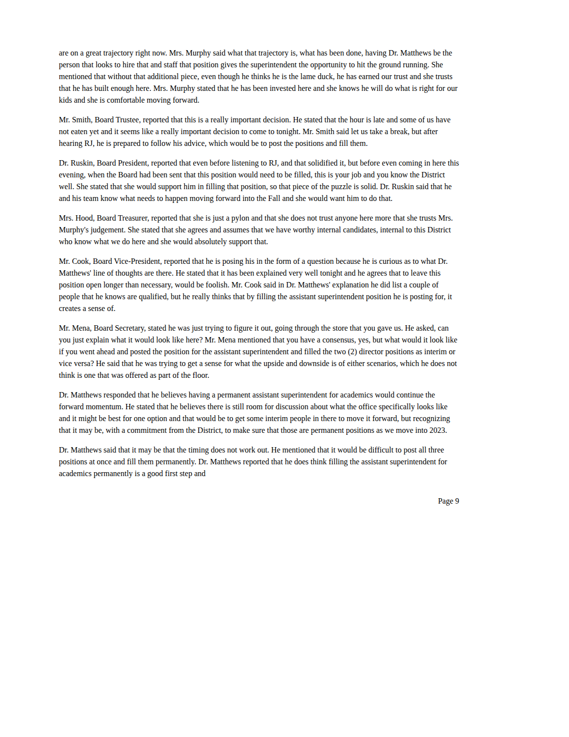are on a great trajectory right now. Mrs. Murphy said what that trajectory is, what has been done, having Dr. Matthews be the person that looks to hire that and staff that position gives the superintendent the opportunity to hit the ground running. She mentioned that without that additional piece, even though he thinks he is the lame duck, he has earned our trust and she trusts that he has built enough here. Mrs. Murphy stated that he has been invested here and she knows he will do what is right for our kids and she is comfortable moving forward.
Mr. Smith, Board Trustee, reported that this is a really important decision. He stated that the hour is late and some of us have not eaten yet and it seems like a really important decision to come to tonight. Mr. Smith said let us take a break, but after hearing RJ, he is prepared to follow his advice, which would be to post the positions and fill them.
Dr. Ruskin, Board President, reported that even before listening to RJ, and that solidified it, but before even coming in here this evening, when the Board had been sent that this position would need to be filled, this is your job and you know the District well. She stated that she would support him in filling that position, so that piece of the puzzle is solid. Dr. Ruskin said that he and his team know what needs to happen moving forward into the Fall and she would want him to do that.
Mrs. Hood, Board Treasurer, reported that she is just a pylon and that she does not trust anyone here more that she trusts Mrs. Murphy's judgement. She stated that she agrees and assumes that we have worthy internal candidates, internal to this District who know what we do here and she would absolutely support that.
Mr. Cook, Board Vice-President, reported that he is posing his in the form of a question because he is curious as to what Dr. Matthews' line of thoughts are there. He stated that it has been explained very well tonight and he agrees that to leave this position open longer than necessary, would be foolish. Mr. Cook said in Dr. Matthews' explanation he did list a couple of people that he knows are qualified, but he really thinks that by filling the assistant superintendent position he is posting for, it creates a sense of.
Mr. Mena, Board Secretary, stated he was just trying to figure it out, going through the store that you gave us. He asked, can you just explain what it would look like here? Mr. Mena mentioned that you have a consensus, yes, but what would it look like if you went ahead and posted the position for the assistant superintendent and filled the two (2) director positions as interim or vice versa? He said that he was trying to get a sense for what the upside and downside is of either scenarios, which he does not think is one that was offered as part of the floor.
Dr. Matthews responded that he believes having a permanent assistant superintendent for academics would continue the forward momentum. He stated that he believes there is still room for discussion about what the office specifically looks like and it might be best for one option and that would be to get some interim people in there to move it forward, but recognizing that it may be, with a commitment from the District, to make sure that those are permanent positions as we move into 2023.
Dr. Matthews said that it may be that the timing does not work out. He mentioned that it would be difficult to post all three positions at once and fill them permanently. Dr. Matthews reported that he does think filling the assistant superintendent for academics permanently is a good first step and
Page 9